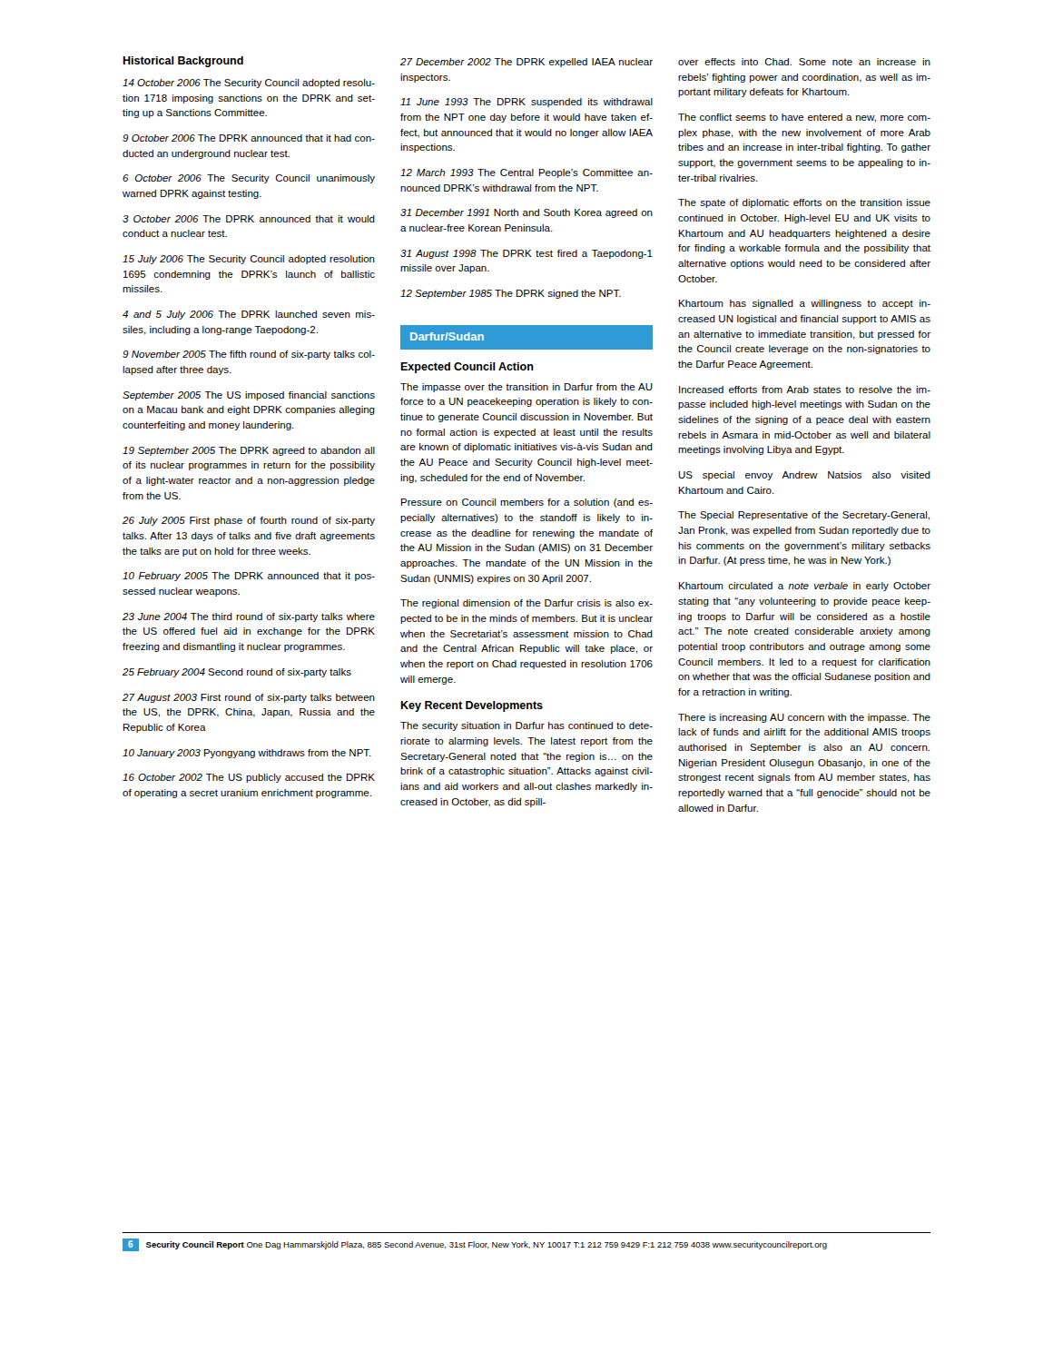Historical Background
14 October 2006 The Security Council adopted resolution 1718 imposing sanctions on the DPRK and setting up a Sanctions Committee.
9 October 2006 The DPRK announced that it had conducted an underground nuclear test.
6 October 2006 The Security Council unanimously warned DPRK against testing.
3 October 2006 The DPRK announced that it would conduct a nuclear test.
15 July 2006 The Security Council adopted resolution 1695 condemning the DPRK’s launch of ballistic missiles.
4 and 5 July 2006 The DPRK launched seven missiles, including a long-range Taepodong-2.
9 November 2005 The fifth round of six-party talks collapsed after three days.
September 2005 The US imposed financial sanctions on a Macau bank and eight DPRK companies alleging counterfeiting and money laundering.
19 September 2005 The DPRK agreed to abandon all of its nuclear programmes in return for the possibility of a light-water reactor and a non-aggression pledge from the US.
26 July 2005 First phase of fourth round of six-party talks. After 13 days of talks and five draft agreements the talks are put on hold for three weeks.
10 February 2005 The DPRK announced that it possessed nuclear weapons.
23 June 2004 The third round of six-party talks where the US offered fuel aid in exchange for the DPRK freezing and dismantling it nuclear programmes.
25 February 2004 Second round of six-party talks
27 August 2003 First round of six-party talks between the US, the DPRK, China, Japan, Russia and the Republic of Korea
10 January 2003 Pyongyang withdraws from the NPT.
16 October 2002 The US publicly accused the DPRK of operating a secret uranium enrichment programme.
27 December 2002 The DPRK expelled IAEA nuclear inspectors.
11 June 1993 The DPRK suspended its withdrawal from the NPT one day before it would have taken effect, but announced that it would no longer allow IAEA inspections.
12 March 1993 The Central People’s Committee announced DPRK’s withdrawal from the NPT.
31 December 1991 North and South Korea agreed on a nuclear-free Korean Peninsula.
31 August 1998 The DPRK test fired a Taepodong-1 missile over Japan.
12 September 1985 The DPRK signed the NPT.
Darfur/Sudan
Expected Council Action
The impasse over the transition in Darfur from the AU force to a UN peacekeeping operation is likely to continue to generate Council discussion in November. But no formal action is expected at least until the results are known of diplomatic initiatives vis-à-vis Sudan and the AU Peace and Security Council high-level meeting, scheduled for the end of November.
Pressure on Council members for a solution (and especially alternatives) to the standoff is likely to increase as the deadline for renewing the mandate of the AU Mission in the Sudan (AMIS) on 31 December approaches. The mandate of the UN Mission in the Sudan (UNMIS) expires on 30 April 2007.
The regional dimension of the Darfur crisis is also expected to be in the minds of members. But it is unclear when the Secretariat’s assessment mission to Chad and the Central African Republic will take place, or when the report on Chad requested in resolution 1706 will emerge.
Key Recent Developments
The security situation in Darfur has continued to deteriorate to alarming levels. The latest report from the Secretary-General noted that “the region is… on the brink of a catastrophic situation”. Attacks against civilians and aid workers and all-out clashes markedly increased in October, as did spill-
over effects into Chad. Some note an increase in rebels’ fighting power and coordination, as well as important military defeats for Khartoum.
The conflict seems to have entered a new, more complex phase, with the new involvement of more Arab tribes and an increase in inter-tribal fighting. To gather support, the government seems to be appealing to inter-tribal rivalries.
The spate of diplomatic efforts on the transition issue continued in October. High-level EU and UK visits to Khartoum and AU headquarters heightened a desire for finding a workable formula and the possibility that alternative options would need to be considered after October.
Khartoum has signalled a willingness to accept increased UN logistical and financial support to AMIS as an alternative to immediate transition, but pressed for the Council create leverage on the non-signatories to the Darfur Peace Agreement.
Increased efforts from Arab states to resolve the impasse included high-level meetings with Sudan on the sidelines of the signing of a peace deal with eastern rebels in Asmara in mid-October as well and bilateral meetings involving Libya and Egypt.
US special envoy Andrew Natsios also visited Khartoum and Cairo.
The Special Representative of the Secretary-General, Jan Pronk, was expelled from Sudan reportedly due to his comments on the government’s military setbacks in Darfur. (At press time, he was in New York.)
Khartoum circulated a note verbale in early October stating that “any volunteering to provide peace keeping troops to Darfur will be considered as a hostile act.” The note created considerable anxiety among potential troop contributors and outrage among some Council members. It led to a request for clarification on whether that was the official Sudanese position and for a retraction in writing.
There is increasing AU concern with the impasse. The lack of funds and airlift for the additional AMIS troops authorised in September is also an AU concern. Nigerian President Olusegun Obasanjo, in one of the strongest recent signals from AU member states, has reportedly warned that a “full genocide” should not be allowed in Darfur.
6 Security Council Report One Dag Hammarskjöld Plaza, 885 Second Avenue, 31st Floor, New York, NY 10017 T:1 212 759 9429 F:1 212 759 4038 www.securitycouncilreport.org